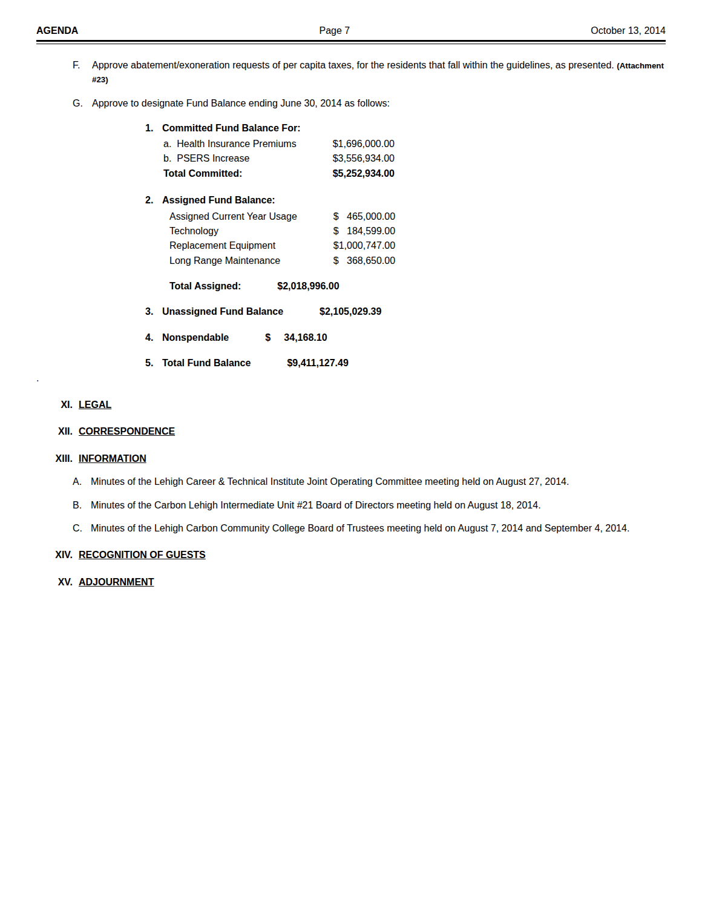AGENDA Page 7 October 13, 2014
F.
Approve abatement/exoneration requests of per capita taxes, for the residents that fall within the guidelines, as presented. (Attachment #23)
G.
Approve to designate Fund Balance ending June 30, 2014 as follows:
1.
Committed Fund Balance For:
| a. Health Insurance Premiums | $1,696,000.00 |
| b. PSERS Increase | $3,556,934.00 |
| Total Committed: | $5,252,934.00 |
2.
Assigned Fund Balance:
| Assigned Current Year Usage | $ 465,000.00 |
| Technology | $ 184,599.00 |
| Replacement Equipment | $1,000,747.00 |
| Long Range Maintenance | $ 368,650.00 |
| Total Assigned: | $2,018,996.00 |
| 3. | Unassigned Fund Balance | $2,105,029.39 |
| 4. | Nonspendable | $ 34,168.10 |
| 5. | Total Fund Balance | $9,411,127.49 |
.
XI.
LEGAL
XII.
CORRESPONDENCE
XIII.
INFORMATION
A.
Minutes of the Lehigh Career & Technical Institute Joint Operating Committee meeting held on August 27, 2014.
B.
Minutes of the Carbon Lehigh Intermediate Unit #21 Board of Directors meeting held on August 18, 2014.
C.
Minutes of the Lehigh Carbon Community College Board of Trustees meeting held on August 7, 2014 and September 4, 2014.
XIV.
RECOGNITION OF GUESTS
XV.
ADJOURNMENT